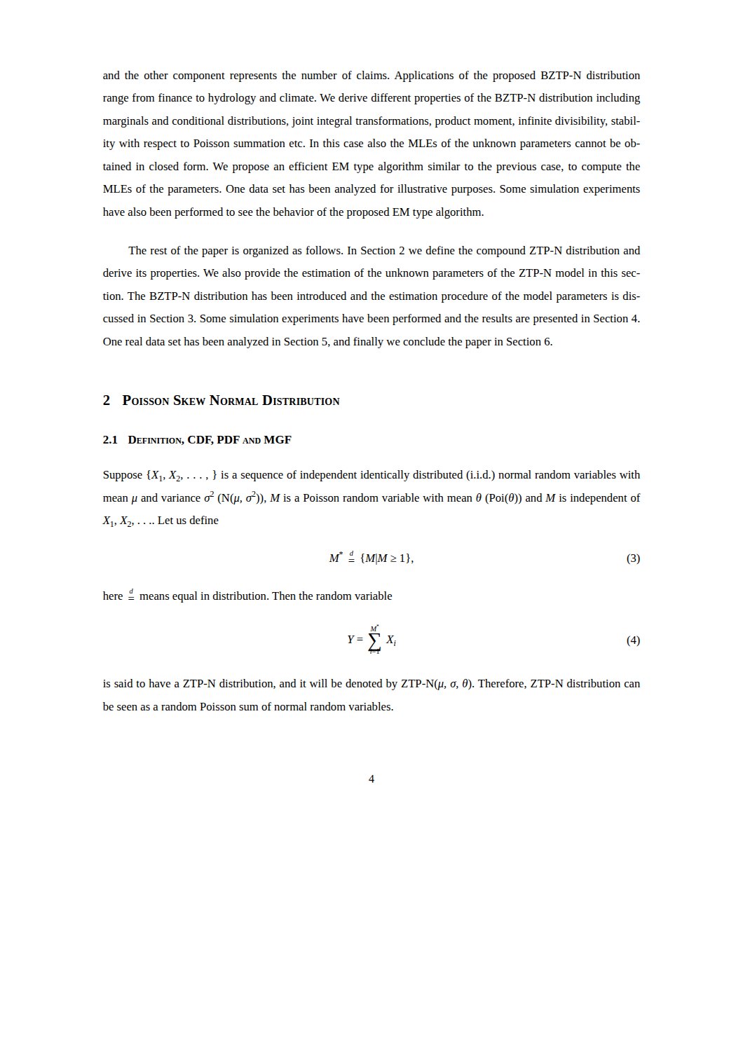and the other component represents the number of claims. Applications of the proposed BZTP-N distribution range from finance to hydrology and climate. We derive different properties of the BZTP-N distribution including marginals and conditional distributions, joint integral transformations, product moment, infinite divisibility, stability with respect to Poisson summation etc. In this case also the MLEs of the unknown parameters cannot be obtained in closed form. We propose an efficient EM type algorithm similar to the previous case, to compute the MLEs of the parameters. One data set has been analyzed for illustrative purposes. Some simulation experiments have also been performed to see the behavior of the proposed EM type algorithm.
The rest of the paper is organized as follows. In Section 2 we define the compound ZTP-N distribution and derive its properties. We also provide the estimation of the unknown parameters of the ZTP-N model in this section. The BZTP-N distribution has been introduced and the estimation procedure of the model parameters is discussed in Section 3. Some simulation experiments have been performed and the results are presented in Section 4. One real data set has been analyzed in Section 5, and finally we conclude the paper in Section 6.
2 Poisson Skew Normal Distribution
2.1 Definition, CDF, PDF and MGF
Suppose {X1, X2, . . . , } is a sequence of independent identically distributed (i.i.d.) normal random variables with mean μ and variance σ2 (N(μ, σ2)), M is a Poisson random variable with mean θ (Poi(θ)) and M is independent of X1, X2, . . .. Let us define
M* d= {M|M ≥ 1}, (3)
here d= means equal in distribution. Then the random variable
Y = M*∑i=1 Xi (4)
is said to have a ZTP-N distribution, and it will be denoted by ZTP-N(μ, σ, θ). Therefore, ZTP-N distribution can be seen as a random Poisson sum of normal random variables.
4